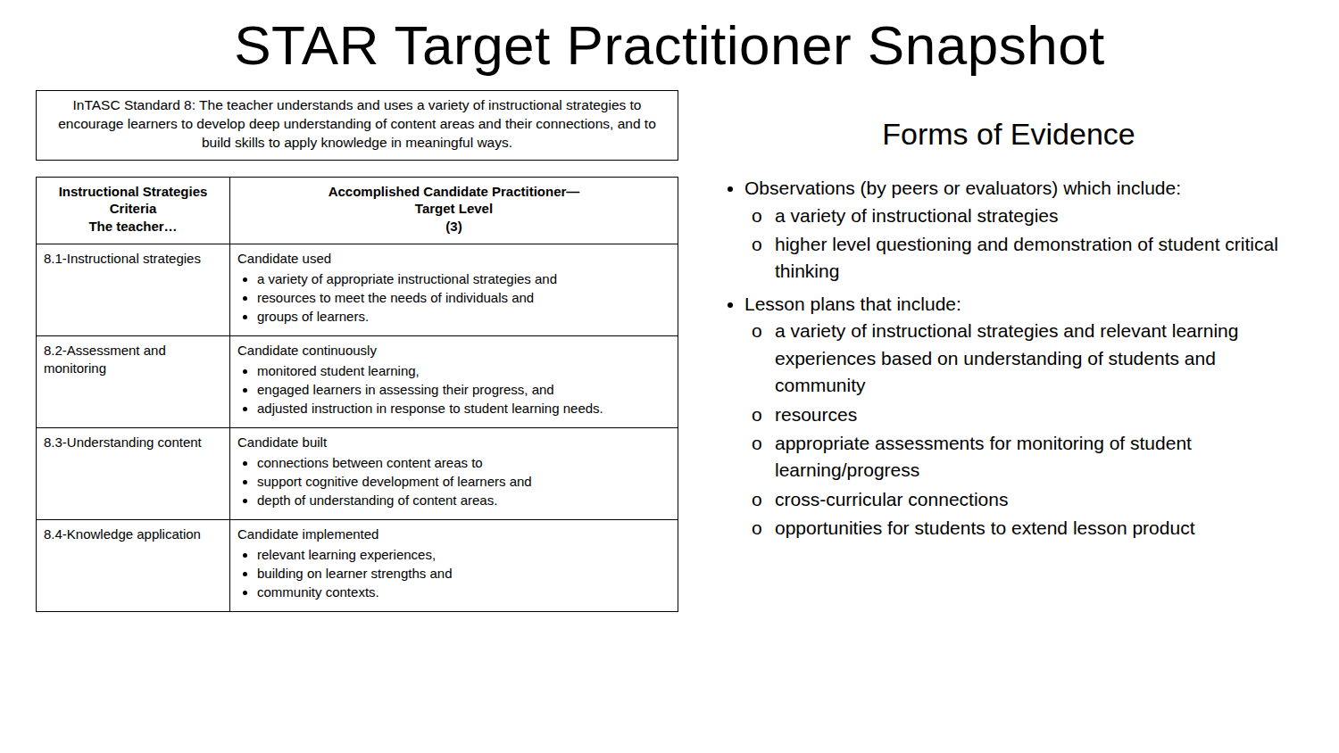STAR Target Practitioner Snapshot
InTASC Standard 8: The teacher understands and uses a variety of instructional strategies to encourage learners to develop deep understanding of content areas and their connections, and to build skills to apply knowledge in meaningful ways.
| Instructional Strategies Criteria The teacher… | Accomplished Candidate Practitioner— Target Level (3) |
| --- | --- |
| 8.1-Instructional strategies | Candidate used a variety of appropriate instructional strategies and resources to meet the needs of individuals and groups of learners. |
| 8.2-Assessment and monitoring | Candidate continuously monitored student learning, engaged learners in assessing their progress, and adjusted instruction in response to student learning needs. |
| 8.3-Understanding content | Candidate built connections between content areas to support cognitive development of learners and depth of understanding of content areas. |
| 8.4-Knowledge application | Candidate implemented relevant learning experiences, building on learner strengths and community contexts. |
Forms of Evidence
Observations (by peers or evaluators) which include:
a variety of instructional strategies
higher level questioning and demonstration of student critical thinking
Lesson plans that include:
a variety of instructional strategies and relevant learning experiences based on understanding of students and community
resources
appropriate assessments for monitoring of student learning/progress
cross-curricular connections
opportunities for students to extend lesson product